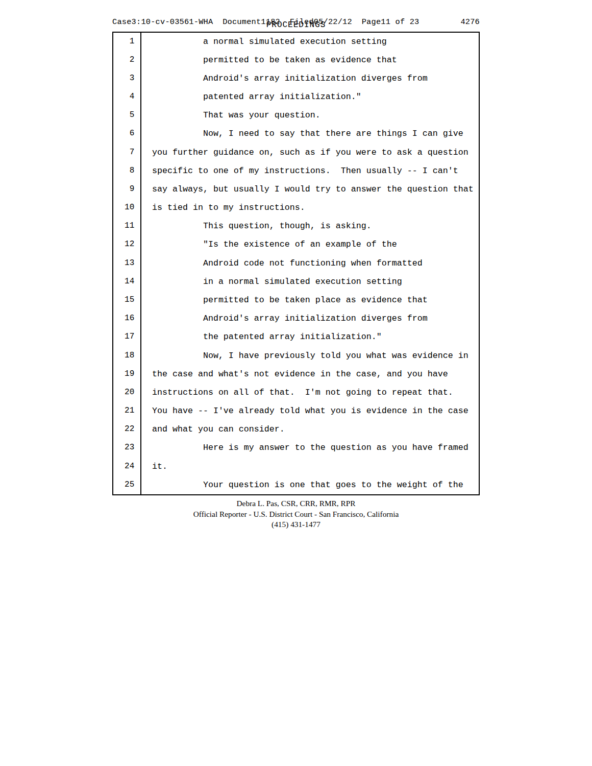Case3:10-cv-03561-WHA Document1182 Filed05/22/12 Page11 of 234276
PROCEEDINGS
| 1 | a normal simulated execution setting |
| 2 | permitted to be taken as evidence that |
| 3 | Android's array initialization diverges from |
| 4 | patented array initialization." |
| 5 | That was your question. |
| 6 | Now, I need to say that there are things I can give |
| 7 | you further guidance on, such as if you were to ask a question |
| 8 | specific to one of my instructions. Then usually -- I can't |
| 9 | say always, but usually I would try to answer the question that |
| 10 | is tied in to my instructions. |
| 11 | This question, though, is asking. |
| 12 | "Is the existence of an example of the |
| 13 | Android code not functioning when formatted |
| 14 | in a normal simulated execution setting |
| 15 | permitted to be taken place as evidence that |
| 16 | Android's array initialization diverges from |
| 17 | the patented array initialization." |
| 18 | Now, I have previously told you what was evidence in |
| 19 | the case and what's not evidence in the case, and you have |
| 20 | instructions on all of that. I'm not going to repeat that. |
| 21 | You have -- I've already told what you is evidence in the case |
| 22 | and what you can consider. |
| 23 | Here is my answer to the question as you have framed |
| 24 | it. |
| 25 | Your question is one that goes to the weight of the |
Debra L. Pas, CSR, CRR, RMR, RPR
Official Reporter - U.S. District Court - San Francisco, California
(415) 431-1477